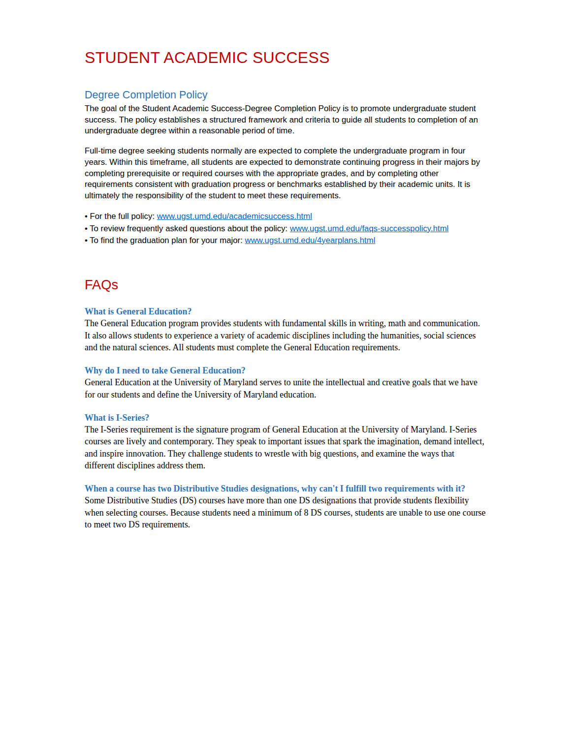STUDENT ACADEMIC SUCCESS
Degree Completion Policy
The goal of the Student Academic Success-Degree Completion Policy is to promote undergraduate student success. The policy establishes a structured framework and criteria to guide all students to completion of an undergraduate degree within a reasonable period of time.
Full-time degree seeking students normally are expected to complete the undergraduate program in four years. Within this timeframe, all students are expected to demonstrate continuing progress in their majors by completing prerequisite or required courses with the appropriate grades, and by completing other requirements consistent with graduation progress or benchmarks established by their academic units. It is ultimately the responsibility of the student to meet these requirements.
• For the full policy: www.ugst.umd.edu/academicsuccess.html
• To review frequently asked questions about the policy: www.ugst.umd.edu/faqs-successpolicy.html
• To find the graduation plan for your major: www.ugst.umd.edu/4yearplans.html
FAQs
What is General Education?
The General Education program provides students with fundamental skills in writing, math and communication. It also allows students to experience a variety of academic disciplines including the humanities, social sciences and the natural sciences. All students must complete the General Education requirements.
Why do I need to take General Education?
General Education at the University of Maryland serves to unite the intellectual and creative goals that we have for our students and define the University of Maryland education.
What is I-Series?
The I-Series requirement is the signature program of General Education at the University of Maryland. I-Series courses are lively and contemporary. They speak to important issues that spark the imagination, demand intellect, and inspire innovation. They challenge students to wrestle with big questions, and examine the ways that different disciplines address them.
When a course has two Distributive Studies designations, why can't I fulfill two requirements with it?
Some Distributive Studies (DS) courses have more than one DS designations that provide students flexibility when selecting courses. Because students need a minimum of 8 DS courses, students are unable to use one course to meet two DS requirements.